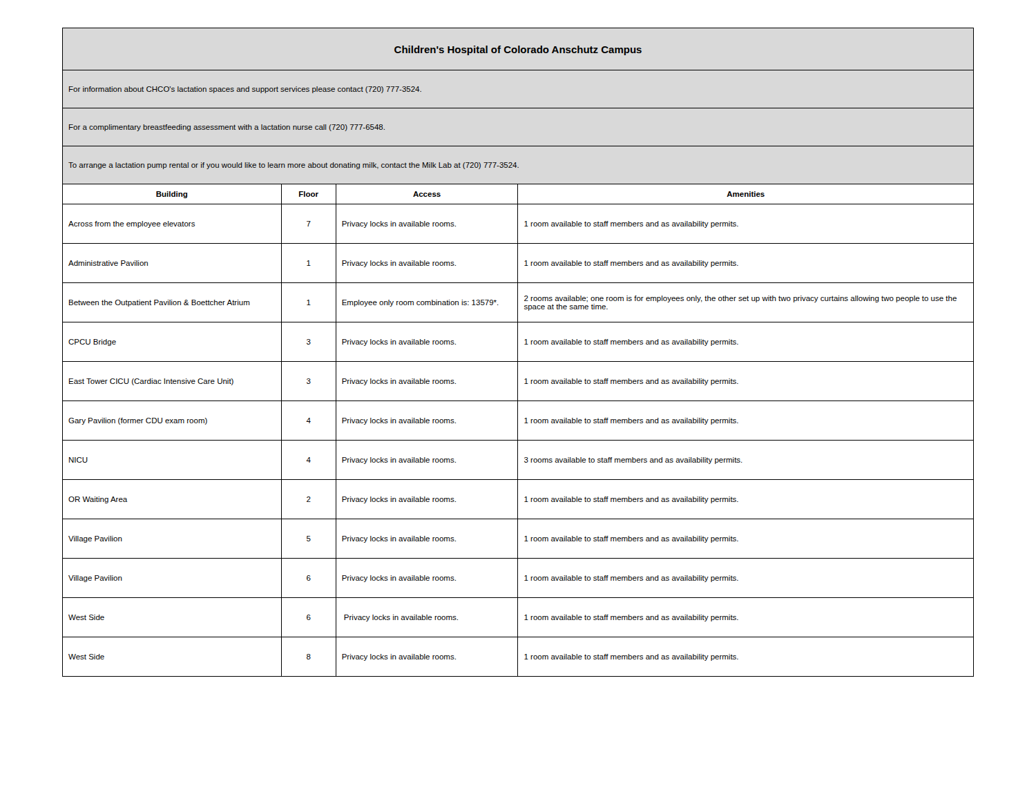| Children's Hospital of Colorado Anschutz Campus |
| For information about CHCO's lactation spaces and support services please contact (720) 777-3524. |
| For a complimentary breastfeeding assessment with a lactation nurse call (720) 777-6548. |
| To arrange a lactation pump rental or if you would like to learn more about donating milk, contact the Milk Lab at (720) 777-3524. |
| Building | Floor | Access | Amenities |
| Across from the employee elevators | 7 | Privacy locks in available rooms. | 1 room available to staff members and as availability permits. |
| Administrative Pavilion | 1 | Privacy locks in available rooms. | 1 room available to staff members and as availability permits. |
| Between the Outpatient Pavilion & Boettcher Atrium | 1 | Employee only room combination is: 13579*. | 2 rooms available; one room is for employees only, the other set up with two privacy curtains allowing two people to use the space at the same time. |
| CPCU Bridge | 3 | Privacy locks in available rooms. | 1 room available to staff members and as availability permits. |
| East Tower CICU (Cardiac Intensive Care Unit) | 3 | Privacy locks in available rooms. | 1 room available to staff members and as availability permits. |
| Gary Pavilion (former CDU exam room) | 4 | Privacy locks in available rooms. | 1 room available to staff members and as availability permits. |
| NICU | 4 | Privacy locks in available rooms. | 3 rooms available to staff members and as availability permits. |
| OR Waiting Area | 2 | Privacy locks in available rooms. | 1 room available to staff members and as availability permits. |
| Village Pavilion | 5 | Privacy locks in available rooms. | 1 room available to staff members and as availability permits. |
| Village Pavilion | 6 | Privacy locks in available rooms. | 1 room available to staff members and as availability permits. |
| West Side | 6 | Privacy locks in available rooms. | 1 room available to staff members and as availability permits. |
| West Side | 8 | Privacy locks in available rooms. | 1 room available to staff members and as availability permits. |